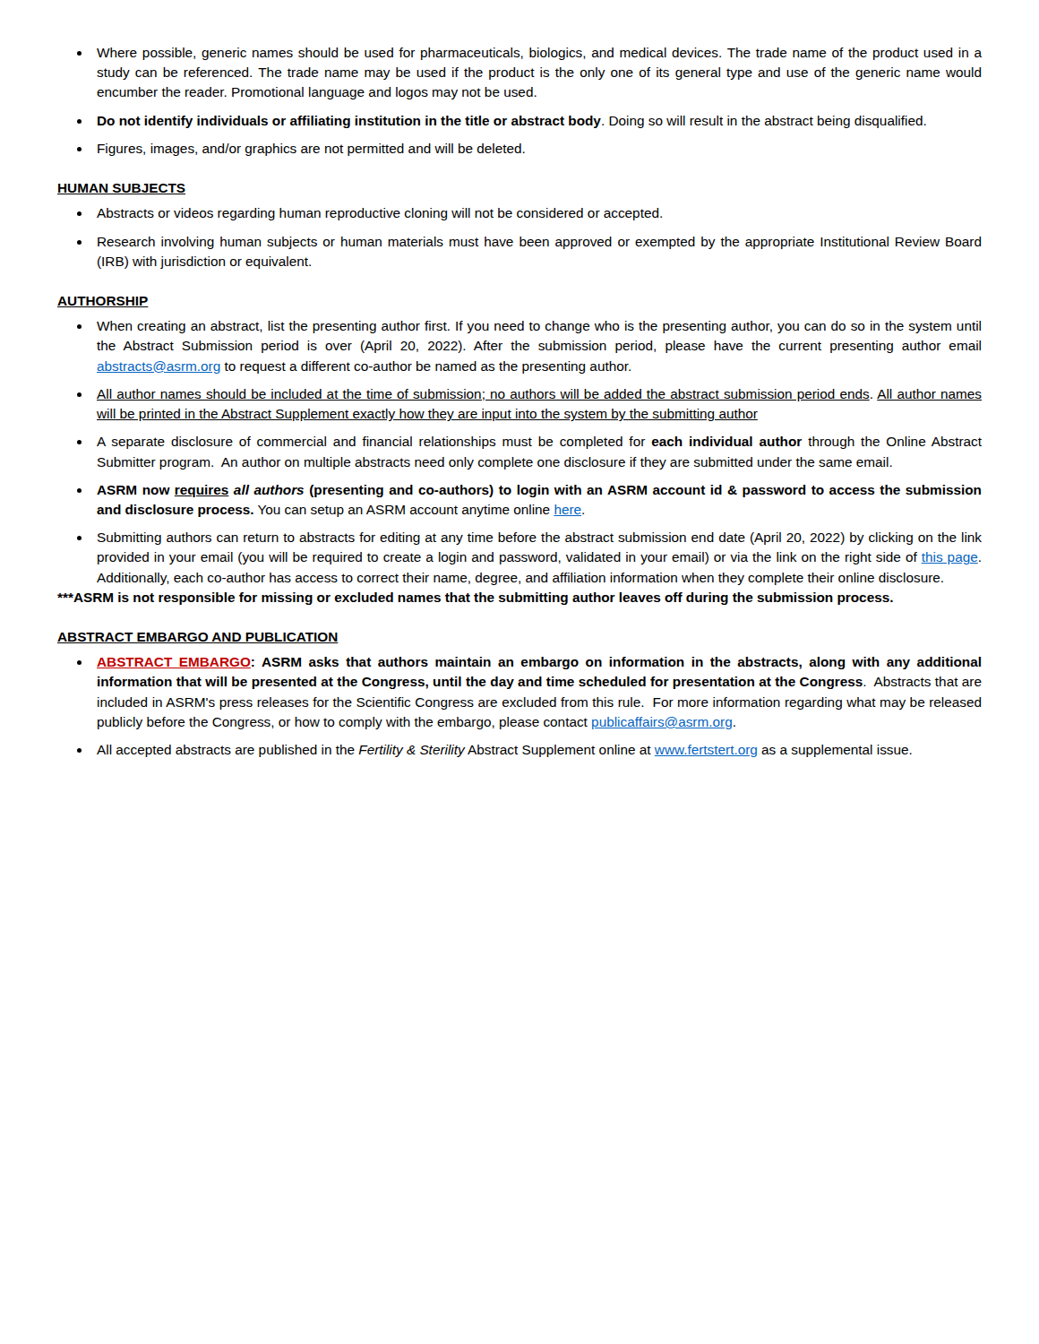Where possible, generic names should be used for pharmaceuticals, biologics, and medical devices. The trade name of the product used in a study can be referenced. The trade name may be used if the product is the only one of its general type and use of the generic name would encumber the reader. Promotional language and logos may not be used.
Do not identify individuals or affiliating institution in the title or abstract body. Doing so will result in the abstract being disqualified.
Figures, images, and/or graphics are not permitted and will be deleted.
HUMAN SUBJECTS
Abstracts or videos regarding human reproductive cloning will not be considered or accepted.
Research involving human subjects or human materials must have been approved or exempted by the appropriate Institutional Review Board (IRB) with jurisdiction or equivalent.
AUTHORSHIP
When creating an abstract, list the presenting author first. If you need to change who is the presenting author, you can do so in the system until the Abstract Submission period is over (April 20, 2022). After the submission period, please have the current presenting author email abstracts@asrm.org to request a different co-author be named as the presenting author.
All author names should be included at the time of submission; no authors will be added the abstract submission period ends. All author names will be printed in the Abstract Supplement exactly how they are input into the system by the submitting author
A separate disclosure of commercial and financial relationships must be completed for each individual author through the Online Abstract Submitter program. An author on multiple abstracts need only complete one disclosure if they are submitted under the same email.
ASRM now requires all authors (presenting and co-authors) to login with an ASRM account id & password to access the submission and disclosure process. You can setup an ASRM account anytime online here.
Submitting authors can return to abstracts for editing at any time before the abstract submission end date (April 20, 2022) by clicking on the link provided in your email (you will be required to create a login and password, validated in your email) or via the link on the right side of this page. Additionally, each co-author has access to correct their name, degree, and affiliation information when they complete their online disclosure.
***ASRM is not responsible for missing or excluded names that the submitting author leaves off during the submission process.
ABSTRACT EMBARGO AND PUBLICATION
ABSTRACT EMBARGO: ASRM asks that authors maintain an embargo on information in the abstracts, along with any additional information that will be presented at the Congress, until the day and time scheduled for presentation at the Congress. Abstracts that are included in ASRM's press releases for the Scientific Congress are excluded from this rule. For more information regarding what may be released publicly before the Congress, or how to comply with the embargo, please contact publicaffairs@asrm.org.
All accepted abstracts are published in the Fertility & Sterility Abstract Supplement online at www.fertstert.org as a supplemental issue.